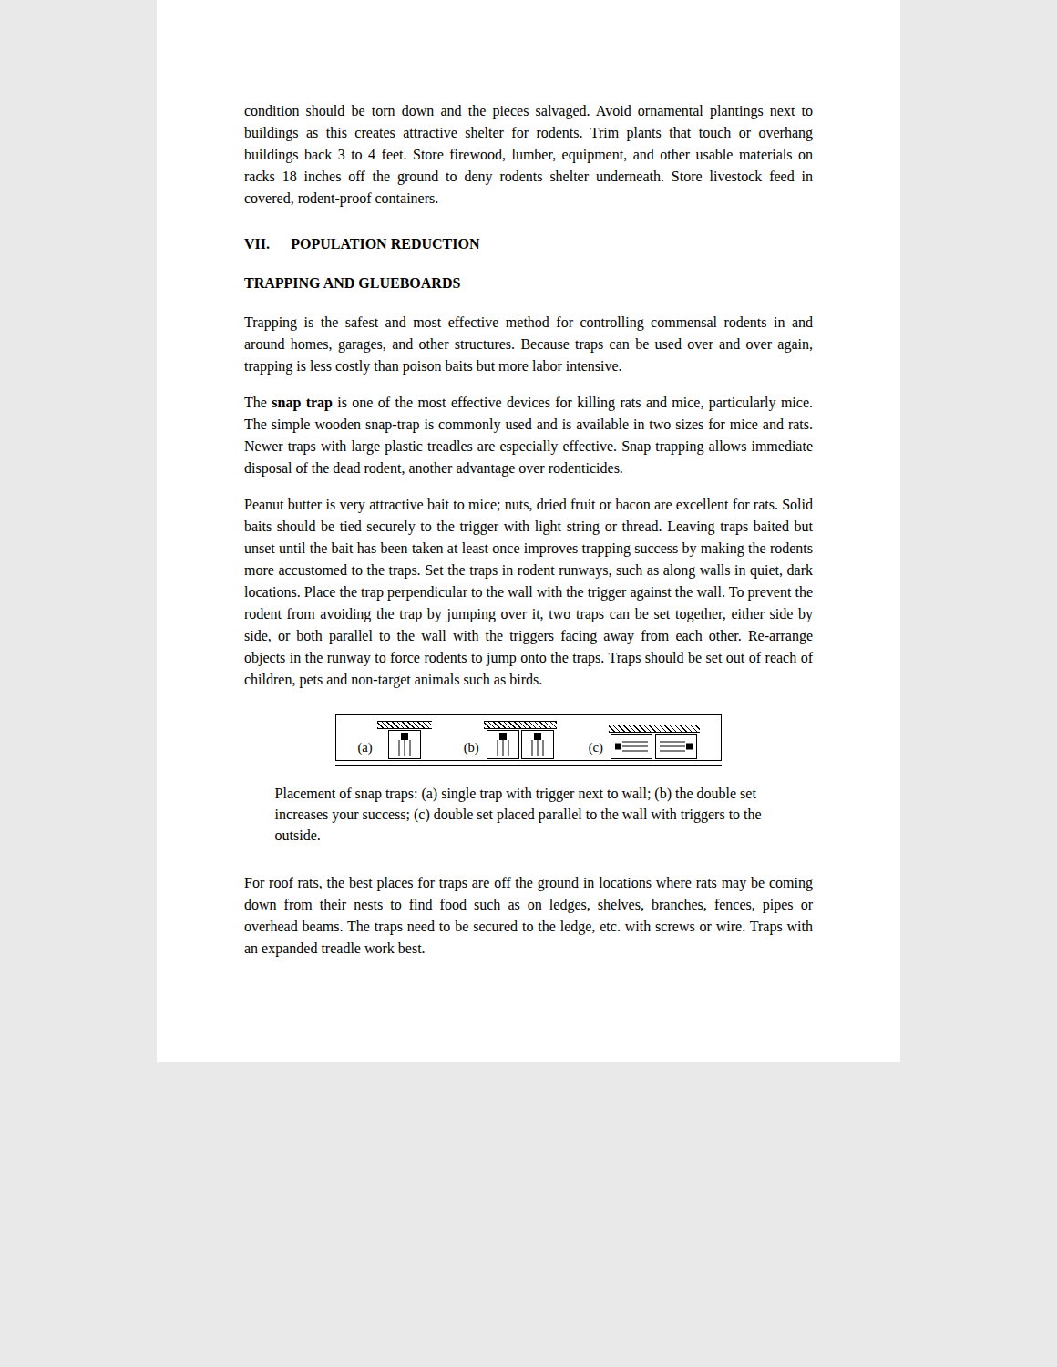condition should be torn down and the pieces salvaged. Avoid ornamental plantings next to buildings as this creates attractive shelter for rodents. Trim plants that touch or overhang buildings back 3 to 4 feet. Store firewood, lumber, equipment, and other usable materials on racks 18 inches off the ground to deny rodents shelter underneath. Store livestock feed in covered, rodent-proof containers.
VII. Population Reduction
Trapping and Glueboards
Trapping is the safest and most effective method for controlling commensal rodents in and around homes, garages, and other structures. Because traps can be used over and over again, trapping is less costly than poison baits but more labor intensive.
The snap trap is one of the most effective devices for killing rats and mice, particularly mice. The simple wooden snap-trap is commonly used and is available in two sizes for mice and rats. Newer traps with large plastic treadles are especially effective. Snap trapping allows immediate disposal of the dead rodent, another advantage over rodenticides.
Peanut butter is very attractive bait to mice; nuts, dried fruit or bacon are excellent for rats. Solid baits should be tied securely to the trigger with light string or thread. Leaving traps baited but unset until the bait has been taken at least once improves trapping success by making the rodents more accustomed to the traps. Set the traps in rodent runways, such as along walls in quiet, dark locations. Place the trap perpendicular to the wall with the trigger against the wall. To prevent the rodent from avoiding the trap by jumping over it, two traps can be set together, either side by side, or both parallel to the wall with the triggers facing away from each other. Re-arrange objects in the runway to force rodents to jump onto the traps. Traps should be set out of reach of children, pets and non-target animals such as birds.
(a)
(b)
(c)
Placement of snap traps: (a) single trap with trigger next to wall; (b) the double set increases your success; (c) double set placed parallel to the wall with triggers to the outside.
For roof rats, the best places for traps are off the ground in locations where rats may be coming down from their nests to find food such as on ledges, shelves, branches, fences, pipes or overhead beams. The traps need to be secured to the ledge, etc. with screws or wire. Traps with an expanded treadle work best.